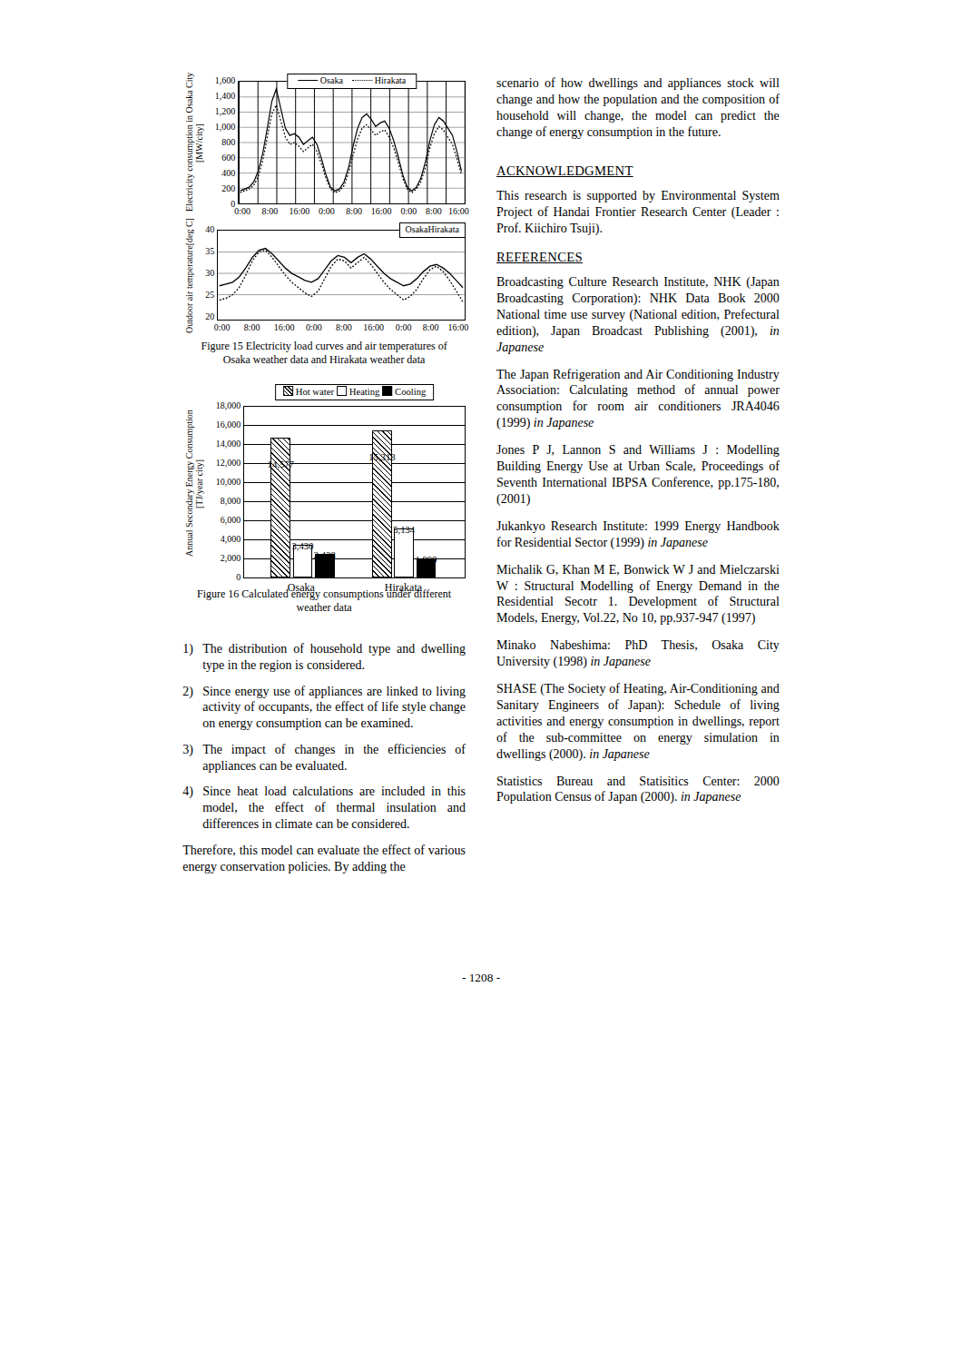Electricity consumption in Osaka City
[MW/city]
1,600 1,400 1,200 1,000 800 600 400 200 0
Osaka Hirakata
0:00 8:00 16:00 0:00 8:00 16:00 0:00 8:00 16:00
Outdoor air temperature[deg C]
40 35 30 25 20
Osaka Hirakata
0:00 8:00 16:00 0:00 8:00 16:00 0:00 8:00 16:00
Figure 15 Electricity load curves and air temperatures of
Osaka weather data and Hirakata weather data
Annual Secondary Energy Consumption
[TJ/year city]
18,000 16,000 14,000 12,000 10,000 8,000 6,000 4,000 2,000 0
Hot water Heating Cooling
14,577
3,430
2,438
15,318
5,134
1,999
Osaka Hirakata
Figure 16 Calculated energy consumptions under different
weather data
| 1) | The distribution of household type and dwelling type in the region is considered. |
| 2) | Since energy use of appliances are linked to living activity of occupants, the effect of life style change on energy consumption can be examined. |
| 3) | The impact of changes in the efficiencies of appliances can be evaluated. |
| 4) | Since heat load calculations are included in this model, the effect of thermal insulation and differences in climate can be considered. |
Therefore, this model can evaluate the effect of various energy conservation policies. By adding the
scenario of how dwellings and appliances stock will change and how the population and the composition of household will change, the model can predict the change of energy consumption in the future.
ACKNOWLEDGMENT
This research is supported by Environmental System Project of Handai Frontier Research Center (Leader : Prof. Kiichiro Tsuji).
REFERENCES
Broadcasting Culture Research Institute, NHK (Japan Broadcasting Corporation): NHK Data Book 2000 National time use survey (National edition, Prefectural edition), Japan Broadcast Publishing (2001), in Japanese
The Japan Refrigeration and Air Conditioning Industry Association: Calculating method of annual power consumption for room air conditioners JRA4046 (1999) in Japanese
Jones P J, Lannon S and Williams J : Modelling Building Energy Use at Urban Scale, Proceedings of Seventh International IBPSA Conference, pp.175-180, (2001)
Jukankyo Research Institute: 1999 Energy Handbook for Residential Sector (1999) in Japanese
Michalik G, Khan M E, Bonwick W J and Mielczarski W : Structural Modelling of Energy Demand in the Residential Secotr 1. Development of Structural Models, Energy, Vol.22, No 10, pp.937-947 (1997)
Minako Nabeshima: PhD Thesis, Osaka City University (1998) in Japanese
SHASE (The Society of Heating, Air-Conditioning and Sanitary Engineers of Japan): Schedule of living activities and energy consumption in dwellings, report of the sub-committee on energy simulation in dwellings (2000). in Japanese
Statistics Bureau and Statisitics Center: 2000 Population Census of Japan (2000). in Japanese
- 1208 -